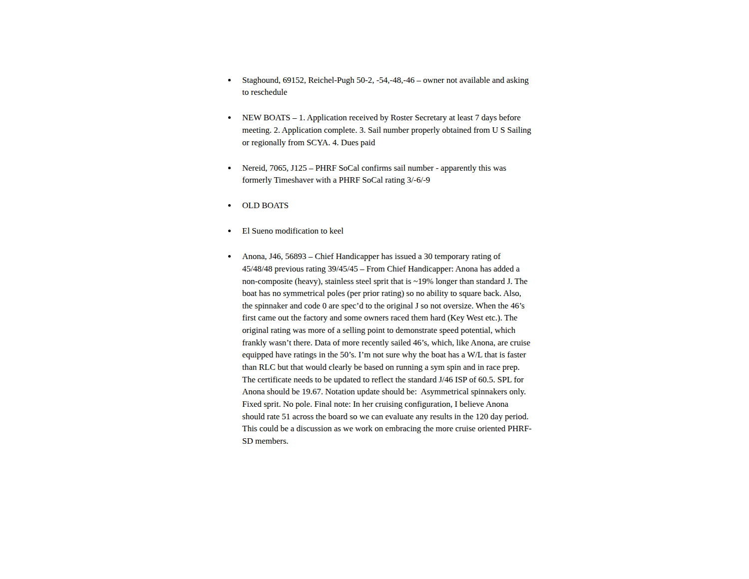Staghound, 69152, Reichel-Pugh 50-2, -54,-48,-46 – owner not available and asking to reschedule
NEW BOATS – 1. Application received by Roster Secretary at least 7 days before meeting. 2. Application complete. 3. Sail number properly obtained from U S Sailing or regionally from SCYA. 4. Dues paid
Nereid, 7065, J125 – PHRF SoCal confirms sail number - apparently this was formerly Timeshaver with a PHRF SoCal rating 3/-6/-9
OLD BOATS
El Sueno modification to keel
Anona, J46, 56893 – Chief Handicapper has issued a 30 temporary rating of 45/48/48 previous rating 39/45/45 – From Chief Handicapper: Anona has added a non-composite (heavy), stainless steel sprit that is ~19% longer than standard J. The boat has no symmetrical poles (per prior rating) so no ability to square back. Also, the spinnaker and code 0 are spec’d to the original J so not oversize. When the 46’s first came out the factory and some owners raced them hard (Key West etc.). The original rating was more of a selling point to demonstrate speed potential, which frankly wasn’t there. Data of more recently sailed 46’s, which, like Anona, are cruise equipped have ratings in the 50’s. I’m not sure why the boat has a W/L that is faster than RLC but that would clearly be based on running a sym spin and in race prep. The certificate needs to be updated to reflect the standard J/46 ISP of 60.5. SPL for Anona should be 19.67. Notation update should be: Asymmetrical spinnakers only. Fixed sprit. No pole. Final note: In her cruising configuration, I believe Anona should rate 51 across the board so we can evaluate any results in the 120 day period. This could be a discussion as we work on embracing the more cruise oriented PHRF-SD members.